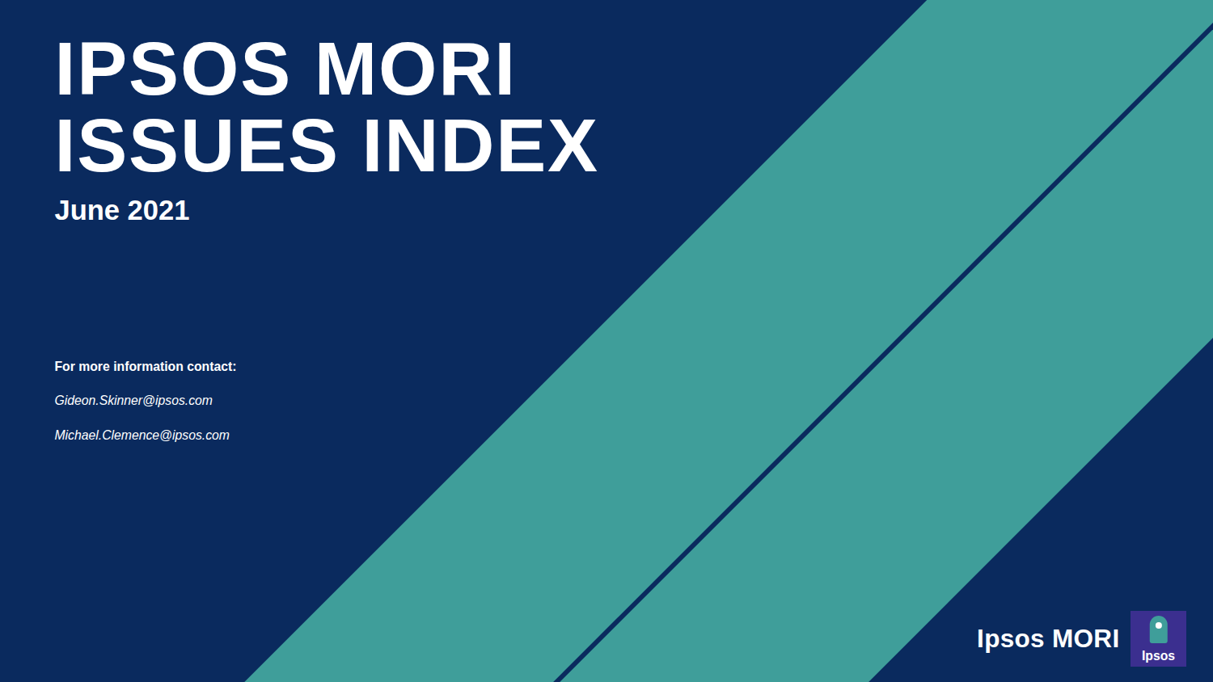Ipsos MORI
Issues Index
June 2021
For more information contact:
Gideon.Skinner@ipsos.com
Michael.Clemence@ipsos.com
Ipsos MORI Ipsos